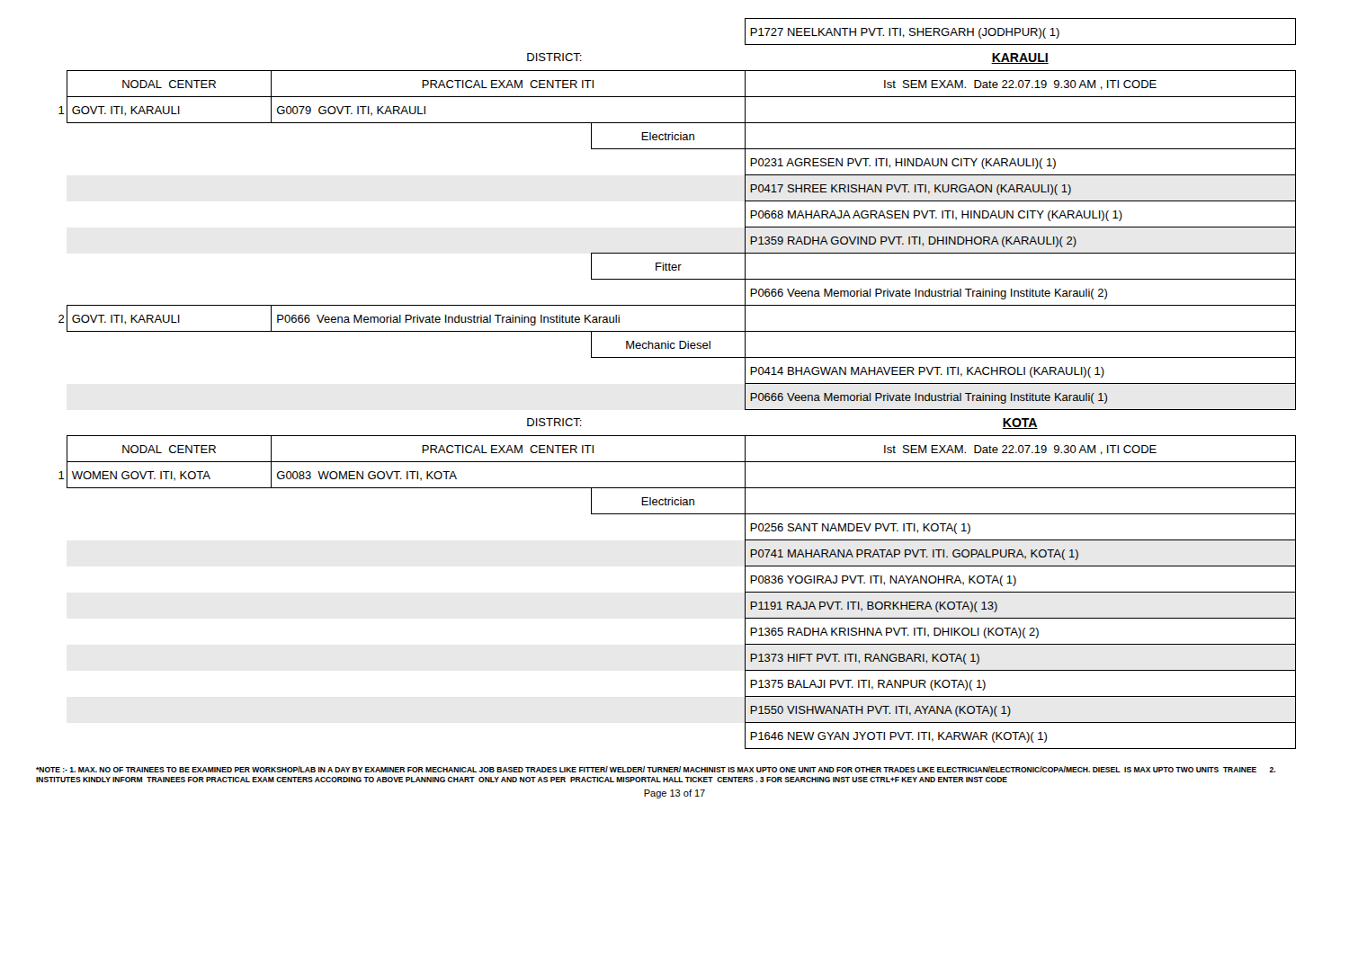| | | | | P1727 NEELKANTH PVT. ITI, SHERGARH (JODHPUR)( 1) | |
| | | DISTRICT: | | KARAULI | |
| | NODAL CENTER | PRACTICAL EXAM CENTER ITI | Ist SEM EXAM. Date 22.07.19 9.30 AM , ITI CODE | |
| 1 | GOVT. ITI, KARAULI | G0079 GOVT. ITI, KARAULI | | |
| | | | Electrician | | |
| | | | | P0231 AGRESEN PVT. ITI, HINDAUN CITY (KARAULI)( 1) | |
| | | | | P0417 SHREE KRISHAN PVT. ITI, KURGAON (KARAULI)( 1) | |
| | | | | P0668 MAHARAJA AGRASEN PVT. ITI, HINDAUN CITY (KARAULI)( 1) | |
| | | | | P1359 RADHA GOVIND PVT. ITI, DHINDHORA (KARAULI)( 2) | |
| | | | Fitter | | |
| | | | | P0666 Veena Memorial Private Industrial Training Institute Karauli( 2) | |
| 2 | GOVT. ITI, KARAULI | P0666 Veena Memorial Private Industrial Training Institute Karauli | | |
| | | | Mechanic Diesel | | |
| | | | | P0414 BHAGWAN MAHAVEER PVT. ITI, KACHROLI (KARAULI)( 1) | |
| | | | | P0666 Veena Memorial Private Industrial Training Institute Karauli( 1) | |
| | | DISTRICT: | | KOTA | |
| | NODAL CENTER | PRACTICAL EXAM CENTER ITI | Ist SEM EXAM. Date 22.07.19 9.30 AM , ITI CODE | |
| 1 | WOMEN GOVT. ITI, KOTA | G0083 WOMEN GOVT. ITI, KOTA | | |
| | | | Electrician | | |
| | | | | P0256 SANT NAMDEV PVT. ITI, KOTA( 1) | |
| | | | | P0741 MAHARANA PRATAP PVT. ITI. GOPALPURA, KOTA( 1) | |
| | | | | P0836 YOGIRAJ PVT. ITI, NAYANOHRA, KOTA( 1) | |
| | | | | P1191 RAJA PVT. ITI, BORKHERA (KOTA)( 13) | |
| | | | | P1365 RADHA KRISHNA PVT. ITI, DHIKOLI (KOTA)( 2) | |
| | | | | P1373 HIFT PVT. ITI, RANGBARI, KOTA( 1) | |
| | | | | P1375 BALAJI PVT. ITI, RANPUR (KOTA)( 1) | |
| | | | | P1550 VISHWANATH PVT. ITI, AYANA (KOTA)( 1) | |
| | | | | P1646 NEW GYAN JYOTI PVT. ITI, KARWAR (KOTA)( 1) | |
*NOTE :- 1. MAX. NO OF TRAINEES TO BE EXAMINED PER WORKSHOP/LAB IN A DAY BY EXAMINER FOR MECHANICAL JOB BASED TRADES LIKE FITTER/ WELDER/ TURNER/ MACHINIST IS MAX UPTO ONE UNIT AND FOR OTHER TRADES LIKE ELECTRICIAN/ELECTRONIC/COPA/MECH. DIESEL IS MAX UPTO TWO UNITS TRAINEE 2. INSTITUTES KINDLY INFORM TRAINEES FOR PRACTICAL EXAM CENTERS ACCORDING TO ABOVE PLANNING CHART ONLY AND NOT AS PER PRACTICAL MISPORTAL HALL TICKET CENTERS . 3 FOR SEARCHING INST USE CTRL+F KEY AND ENTER INST CODE
Page 13 of 17